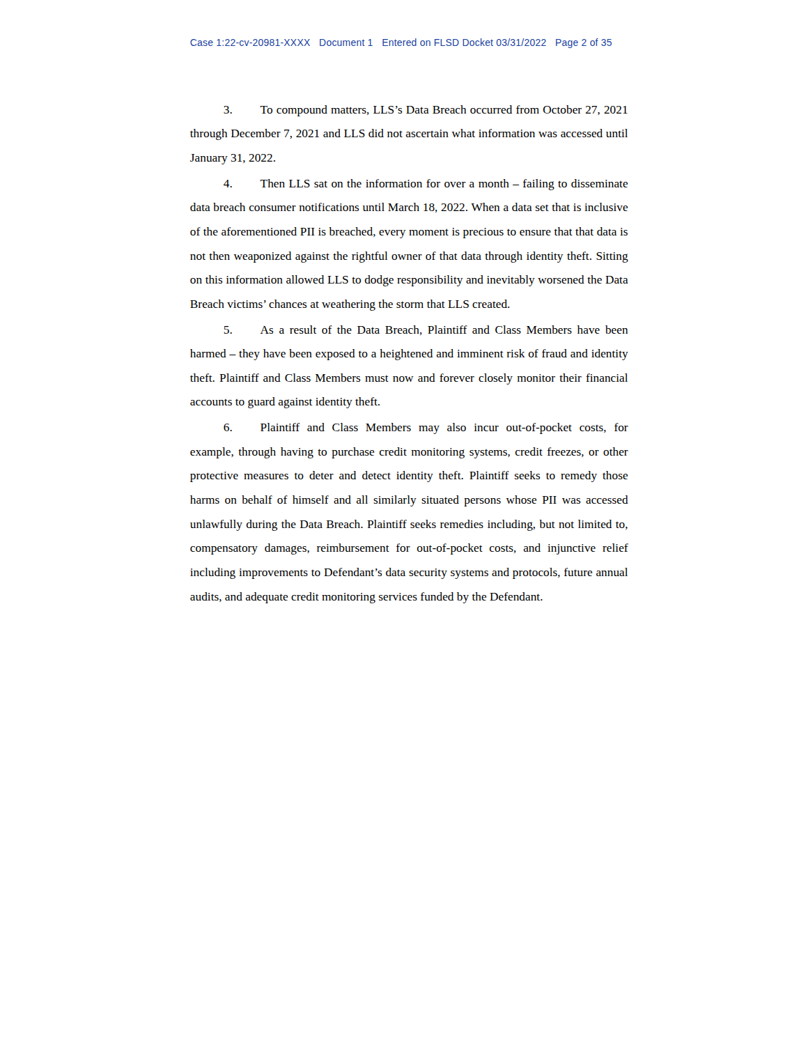Case 1:22-cv-20981-XXXX Document 1 Entered on FLSD Docket 03/31/2022 Page 2 of 35
3. To compound matters, LLS’s Data Breach occurred from October 27, 2021 through December 7, 2021 and LLS did not ascertain what information was accessed until January 31, 2022.
4. Then LLS sat on the information for over a month – failing to disseminate data breach consumer notifications until March 18, 2022. When a data set that is inclusive of the aforementioned PII is breached, every moment is precious to ensure that that data is not then weaponized against the rightful owner of that data through identity theft. Sitting on this information allowed LLS to dodge responsibility and inevitably worsened the Data Breach victims’ chances at weathering the storm that LLS created.
5. As a result of the Data Breach, Plaintiff and Class Members have been harmed – they have been exposed to a heightened and imminent risk of fraud and identity theft. Plaintiff and Class Members must now and forever closely monitor their financial accounts to guard against identity theft.
6. Plaintiff and Class Members may also incur out-of-pocket costs, for example, through having to purchase credit monitoring systems, credit freezes, or other protective measures to deter and detect identity theft. Plaintiff seeks to remedy those harms on behalf of himself and all similarly situated persons whose PII was accessed unlawfully during the Data Breach. Plaintiff seeks remedies including, but not limited to, compensatory damages, reimbursement for out-of-pocket costs, and injunctive relief including improvements to Defendant’s data security systems and protocols, future annual audits, and adequate credit monitoring services funded by the Defendant.